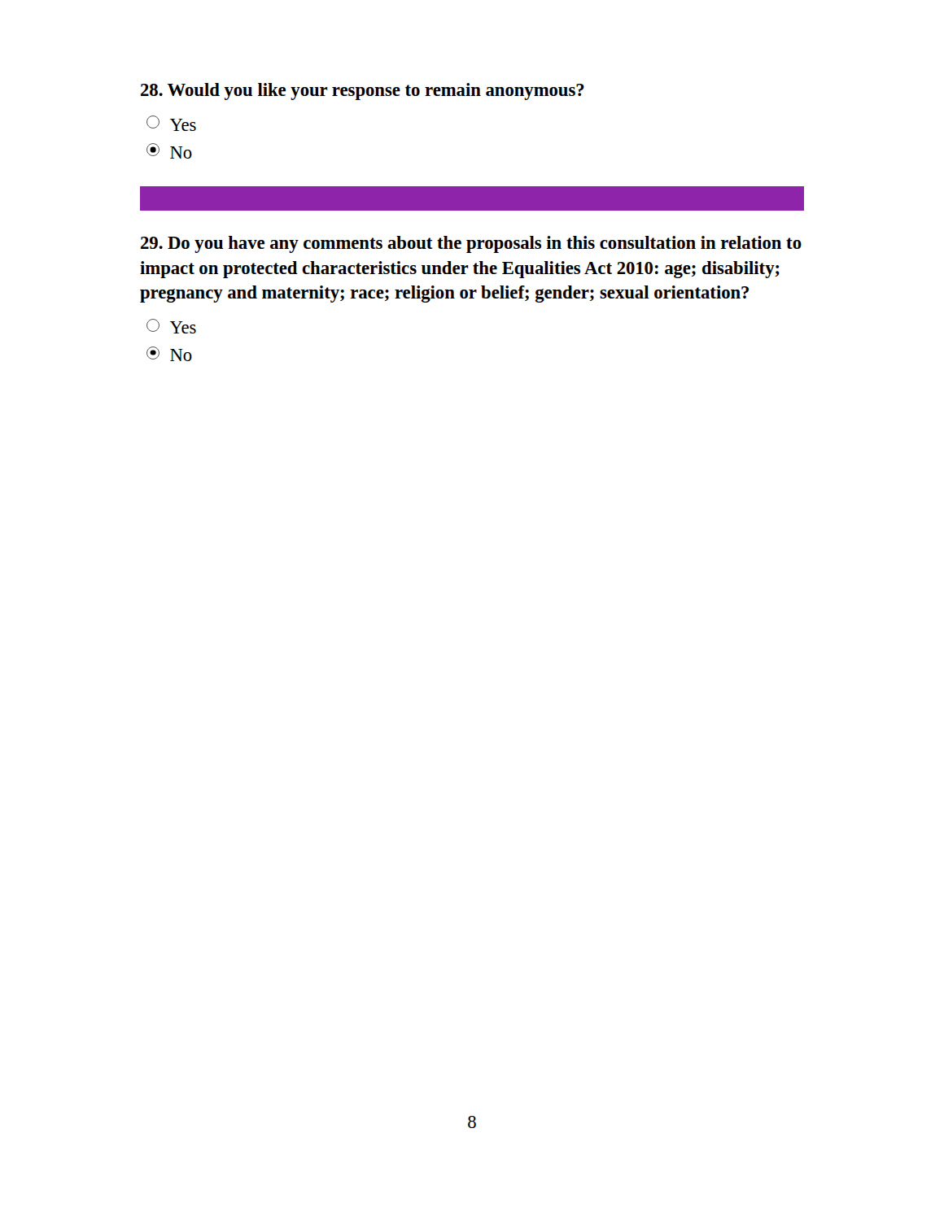28. Would you like your response to remain anonymous?
Yes
No
29. Do you have any comments about the proposals in this consultation in relation to impact on protected characteristics under the Equalities Act 2010: age; disability; pregnancy and maternity; race; religion or belief; gender; sexual orientation?
Yes
No
8